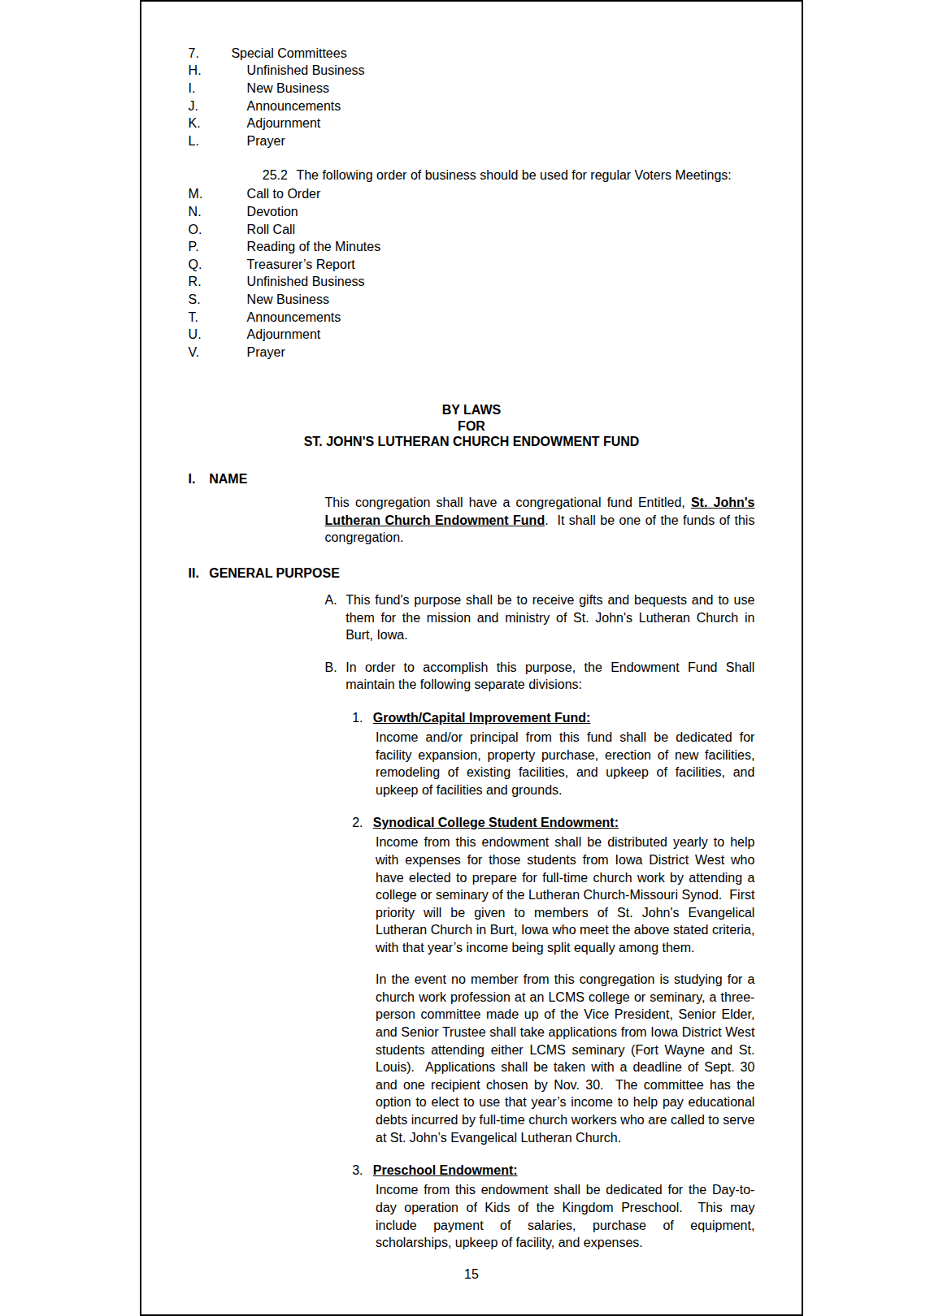7. Special Committees
H. Unfinished Business
I. New Business
J. Announcements
K. Adjournment
L. Prayer
25.2 The following order of business should be used for regular Voters Meetings:
M. Call to Order
N. Devotion
O. Roll Call
P. Reading of the Minutes
Q. Treasurer’s Report
R. Unfinished Business
S. New Business
T. Announcements
U. Adjournment
V. Prayer
BY LAWS
FOR
ST. JOHN'S LUTHERAN CHURCH ENDOWMENT FUND
I. NAME
This congregation shall have a congregational fund Entitled, St. John's Lutheran Church Endowment Fund. It shall be one of the funds of this congregation.
II. GENERAL PURPOSE
A. This fund's purpose shall be to receive gifts and bequests and to use them for the mission and ministry of St. John's Lutheran Church in Burt, Iowa.
B. In order to accomplish this purpose, the Endowment Fund Shall maintain the following separate divisions:
1. Growth/Capital Improvement Fund:
Income and/or principal from this fund shall be dedicated for facility expansion, property purchase, erection of new facilities, remodeling of existing facilities, and upkeep of facilities, and upkeep of facilities and grounds.
2. Synodical College Student Endowment:
Income from this endowment shall be distributed yearly to help with expenses for those students from Iowa District West who have elected to prepare for full-time church work by attending a college or seminary of the Lutheran Church-Missouri Synod. First priority will be given to members of St. John's Evangelical Lutheran Church in Burt, Iowa who meet the above stated criteria, with that year’s income being split equally among them.
In the event no member from this congregation is studying for a church work profession at an LCMS college or seminary, a three-person committee made up of the Vice President, Senior Elder, and Senior Trustee shall take applications from Iowa District West students attending either LCMS seminary (Fort Wayne and St. Louis). Applications shall be taken with a deadline of Sept. 30 and one recipient chosen by Nov. 30. The committee has the option to elect to use that year’s income to help pay educational debts incurred by full-time church workers who are called to serve at St. John’s Evangelical Lutheran Church.
3. Preschool Endowment:
Income from this endowment shall be dedicated for the Day-to-day operation of Kids of the Kingdom Preschool. This may include payment of salaries, purchase of equipment, scholarships, upkeep of facility, and expenses.
15